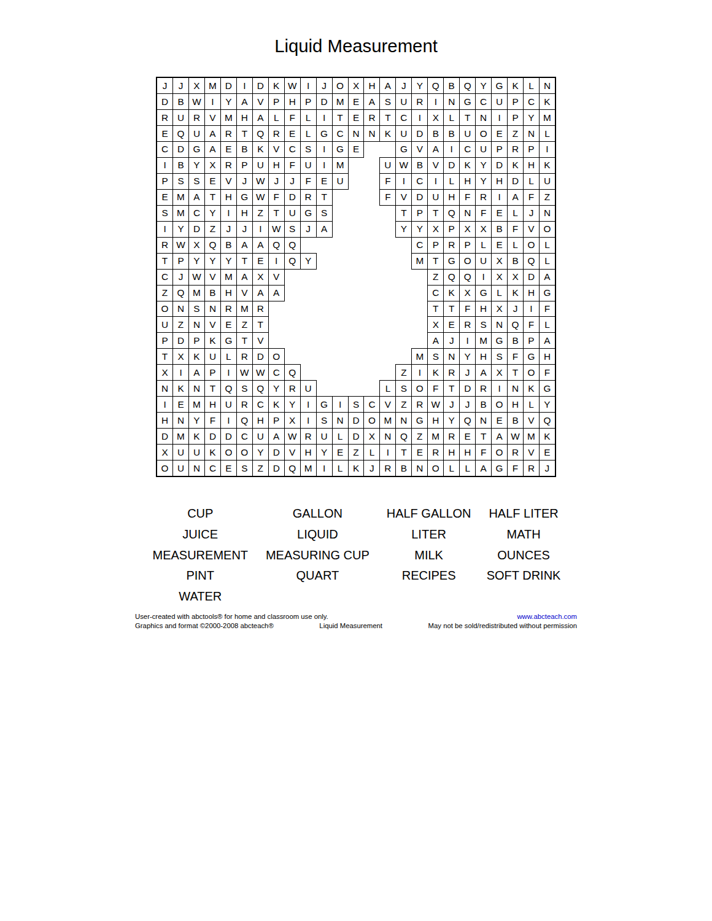Liquid Measurement
| J | J | X | M | D | I | D | K | W | I | J | O | X | H | A | J | Y | Q | B | Q | Y | G | K | L | N |
| D | B | W | I | Y | A | V | P | H | P | D | M | E | A | S | U | R | I | N | G | C | U | P | C | K |
| R | U | R | V | M | H | A | L | F | L | I | T | E | R | T | C | I | X | L | T | N | I | P | Y | M |
| E | Q | U | A | R | T | Q | R | E | L | G | C | N | N | K | U | D | B | B | U | O | E | Z | N | L |
| C | D | G | A | E | B | K | V | C | S | I | G | E | | | G | V | A | I | C | U | P | R | P | I |
| I | B | Y | X | R | P | U | H | F | U | I | M | | | U | W | B | V | D | K | Y | D | K | H | K |
| P | S | S | E | V | J | W | J | J | F | E | U | | | F | I | C | I | L | H | Y | H | D | L | U |
| E | M | A | T | H | G | W | F | D | R | T | | | | F | V | D | U | H | F | R | I | A | F | Z |
| S | M | C | Y | I | H | Z | T | U | G | S | | | | | T | P | T | Q | N | F | E | L | J | N |
| I | Y | D | Z | J | J | I | W | S | J | A | | | | | Y | Y | X | P | X | X | B | F | V | O |
| R | W | X | Q | B | A | A | Q | Q | | | | | | | | C | P | R | P | L | E | L | O | L |
| T | P | Y | Y | Y | T | E | I | Q | Y | | | | | | | M | T | G | O | U | X | B | Q | L |
| C | J | W | V | M | A | X | V | | | | | | | | | | Z | Q | Q | I | X | X | D | A |
| Z | Q | M | B | H | V | A | A | | | | | | | | | | C | K | X | G | L | K | H | G |
| O | N | S | N | R | M | R | | | | | | | | | | | T | T | F | H | X | J | I | F |
| U | Z | N | V | E | Z | T | | | | | | | | | | | X | E | R | S | N | Q | F | L |
| P | D | P | K | G | T | V | | | | | | | | | | | A | J | I | M | G | B | P | A |
| T | X | K | U | L | R | D | O | | | | | | | | | M | S | N | Y | H | S | F | G | H |
| X | I | A | P | I | W | W | C | Q | | | | | | | Z | I | K | R | J | A | X | T | O | F |
| N | K | N | T | Q | S | Q | Y | R | U | | | | | L | S | O | F | T | D | R | I | N | K | G |
| I | E | M | H | U | R | C | K | Y | I | G | I | S | C | V | Z | R | W | J | J | B | O | H | L | Y |
| H | N | Y | F | I | Q | H | P | X | I | S | N | D | O | M | N | G | H | Y | Q | N | E | B | V | Q |
| D | M | K | D | D | C | U | A | W | R | U | L | D | X | N | Q | Z | M | R | E | T | A | W | M | K |
| X | U | U | K | O | O | Y | D | V | H | Y | E | Z | L | I | T | E | R | H | H | F | O | R | V | E |
| O | U | N | C | E | S | Z | D | Q | M | I | L | K | J | R | B | N | O | L | L | A | G | F | R | J |
| CUP | GALLON | HALF GALLON | HALF LITER |
| JUICE | LIQUID | LITER | MATH |
| MEASUREMENT | MEASURING CUP | MILK | OUNCES |
| PINT | QUART | RECIPES | SOFT DRINK |
| WATER | | | |
User-created with abctools® for home and classroom use only.
www.abcteach.com
Graphics and format ©2000-2008 abcteach®
Liquid Measurement
May not be sold/redistributed without permission